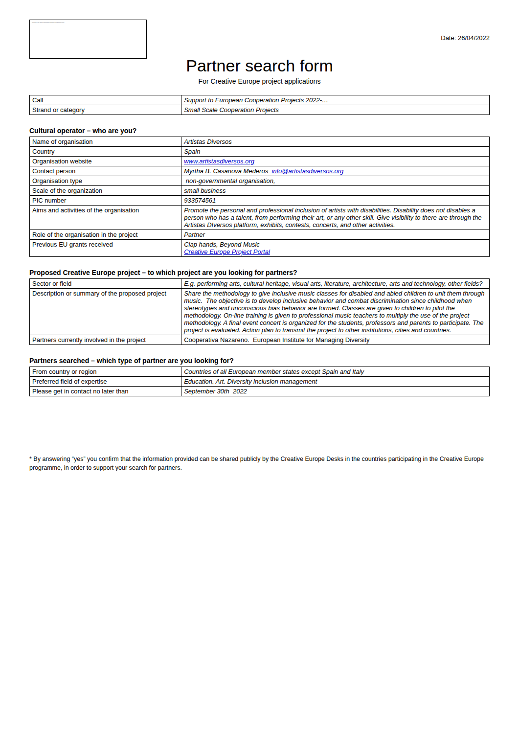Co-funded by the CREATIVE EUROPE Programme of the European Union
Date: 26/04/2022
Partner search form
For Creative Europe project applications
| Call | Support to European Cooperation Projects 2022-… |
| Strand or category | Small Scale Cooperation Projects |
Cultural operator – who are you?
| Name of organisation | Artistas Diversos |
| Country | Spain |
| Organisation website | www.artistasdiversos.org |
| Contact person | Myrtha B. Casanova Mederos info@artistasdiversos.org |
| Organisation type | non-governmental organisation, |
| Scale of the organization | small business |
| PIC number | 933574561 |
| Aims and activities of the organisation | Promote the personal and professional inclusion of artists with disabilities. Disability does not disables a person who has a talent, from performing their art, or any other skill. Give visibility to there are through the Artistas DIversos platform, exhibits, contests, concerts, and other activities. |
| Role of the organisation in the project | Partner |
| Previous EU grants received | Clap hands, Beyond Music Creative Europe Project Portal |
Proposed Creative Europe project – to which project are you looking for partners?
| Sector or field | E.g. performing arts, cultural heritage, visual arts, literature, architecture, arts and technology, other fields? |
| Description or summary of the proposed project | Share the methodology to give inclusive music classes for disabled and abled children to unit them through music. The objective is to develop inclusive behavior and combat discrimination since childhood when stereotypes and unconscious bias behavior are formed. Classes are given to children to pilot the methodology. On-line training is given to professional music teachers to multiply the use of the project methodology. A final event concert is organized for the students, professors and parents to participate. The project is evaluated. Action plan to transmit the project to other institutions, cities and countries. |
| Partners currently involved in the project | Cooperativa Nazareno. European Institute for Managing Diversity |
Partners searched – which type of partner are you looking for?
| From country or region | Countries of all European member states except Spain and Italy |
| Preferred field of expertise | Education. Art. Diversity inclusion management |
| Please get in contact no later than | September 30th 2022 |
* By answering “yes” you confirm that the information provided can be shared publicly by the Creative Europe Desks in the countries participating in the Creative Europe programme, in order to support your search for partners.